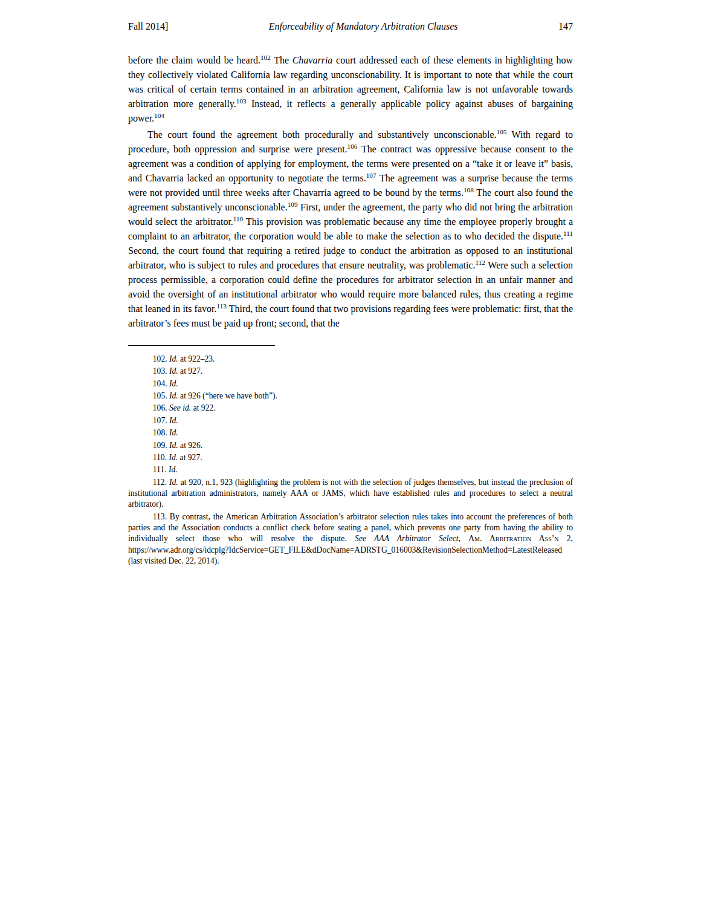Fall 2014] Enforceability of Mandatory Arbitration Clauses 147
before the claim would be heard.102 The Chavarria court addressed each of these elements in highlighting how they collectively violated California law regarding unconscionability. It is important to note that while the court was critical of certain terms contained in an arbitration agreement, California law is not unfavorable towards arbitration more generally.103 Instead, it reflects a generally applicable policy against abuses of bargaining power.104
The court found the agreement both procedurally and substantively unconscionable.105 With regard to procedure, both oppression and surprise were present.106 The contract was oppressive because consent to the agreement was a condition of applying for employment, the terms were presented on a “take it or leave it” basis, and Chavarria lacked an opportunity to negotiate the terms.107 The agreement was a surprise because the terms were not provided until three weeks after Chavarria agreed to be bound by the terms.108 The court also found the agreement substantively unconscionable.109 First, under the agreement, the party who did not bring the arbitration would select the arbitrator.110 This provision was problematic because any time the employee properly brought a complaint to an arbitrator, the corporation would be able to make the selection as to who decided the dispute.111 Second, the court found that requiring a retired judge to conduct the arbitration as opposed to an institutional arbitrator, who is subject to rules and procedures that ensure neutrality, was problematic.112 Were such a selection process permissible, a corporation could define the procedures for arbitrator selection in an unfair manner and avoid the oversight of an institutional arbitrator who would require more balanced rules, thus creating a regime that leaned in its favor.113 Third, the court found that two provisions regarding fees were problematic: first, that the arbitrator’s fees must be paid up front; second, that the
102. Id. at 922–23.
103. Id. at 927.
104. Id.
105. Id. at 926 (“here we have both”).
106. See id. at 922.
107. Id.
108. Id.
109. Id. at 926.
110. Id. at 927.
111. Id.
112. Id. at 920, n.1, 923 (highlighting the problem is not with the selection of judges themselves, but instead the preclusion of institutional arbitration administrators, namely AAA or JAMS, which have established rules and procedures to select a neutral arbitrator).
113. By contrast, the American Arbitration Association’s arbitrator selection rules takes into account the preferences of both parties and the Association conducts a conflict check before seating a panel, which prevents one party from having the ability to individually select those who will resolve the dispute. See AAA Arbitrator Select, Am. Arbitration Ass’n 2, https://www.adr.org/cs/idcplg?IdcService=GET_FILE&dDocName=ADRSTG_016003&RevisionSelectionMethod=LatestReleased (last visited Dec. 22, 2014).